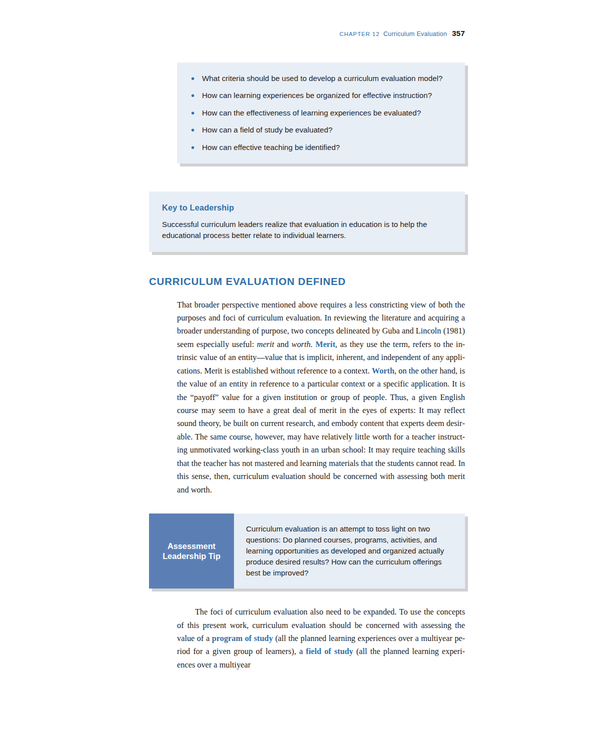Chapter 12 Curriculum Evaluation 357
What criteria should be used to develop a curriculum evaluation model?
How can learning experiences be organized for effective instruction?
How can the effectiveness of learning experiences be evaluated?
How can a field of study be evaluated?
How can effective teaching be identified?
Key to Leadership
Successful curriculum leaders realize that evaluation in education is to help the educational process better relate to individual learners.
Curriculum Evaluation Defined
That broader perspective mentioned above requires a less constricting view of both the purposes and foci of curriculum evaluation. In reviewing the literature and acquiring a broader understanding of purpose, two concepts delineated by Guba and Lincoln (1981) seem especially useful: merit and worth. Merit, as they use the term, refers to the intrinsic value of an entity—value that is implicit, inherent, and independent of any applications. Merit is established without reference to a context. Worth, on the other hand, is the value of an entity in reference to a particular context or a specific application. It is the “payoff” value for a given institution or group of people. Thus, a given English course may seem to have a great deal of merit in the eyes of experts: It may reflect sound theory, be built on current research, and embody content that experts deem desirable. The same course, however, may have relatively little worth for a teacher instructing unmotivated working-class youth in an urban school: It may require teaching skills that the teacher has not mastered and learning materials that the students cannot read. In this sense, then, curriculum evaluation should be concerned with assessing both merit and worth.
Assessment
Leadership Tip
Curriculum evaluation is an attempt to toss light on two questions: Do planned courses, programs, activities, and learning opportunities as developed and organized actually produce desired results? How can the curriculum offerings best be improved?
The foci of curriculum evaluation also need to be expanded. To use the concepts of this present work, curriculum evaluation should be concerned with assessing the value of a program of study (all the planned learning experiences over a multiyear period for a given group of learners), a field of study (all the planned learning experiences over a multiyear